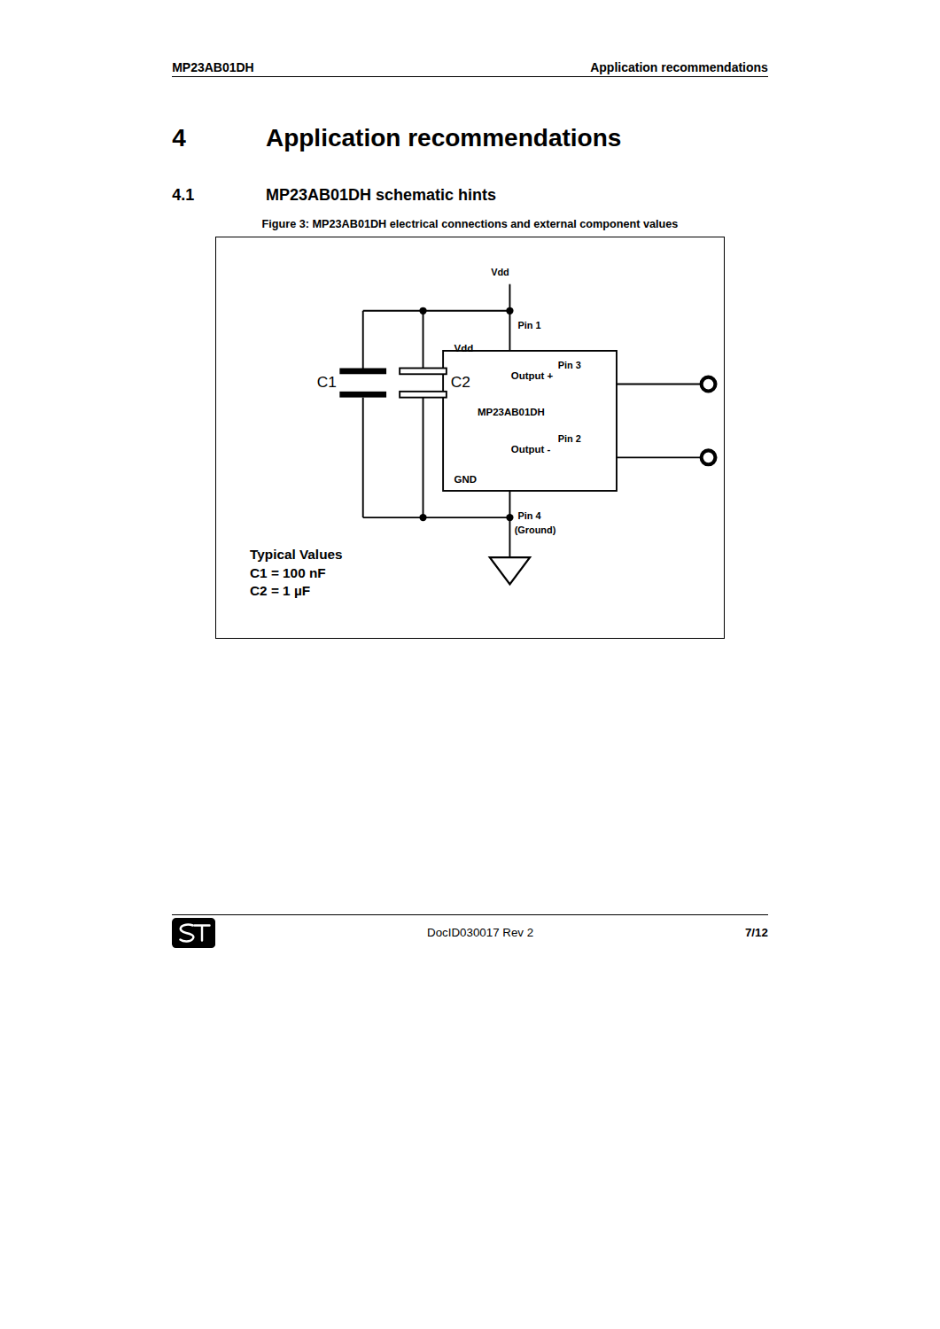MP23AB01DH
Application recommendations
4 Application recommendations
4.1 MP23AB01DH schematic hints
Figure 3: MP23AB01DH electrical connections and external component values
Vdd
Pin 1
Vdd
Output +
Pin 3
MP23AB01DH
Output -
Pin 2
GND
Pin 4
(Ground)
C1
C2
Typical Values
C1 = 100 nF
C2 = 1 µF
DocID030017 Rev 2
7/12